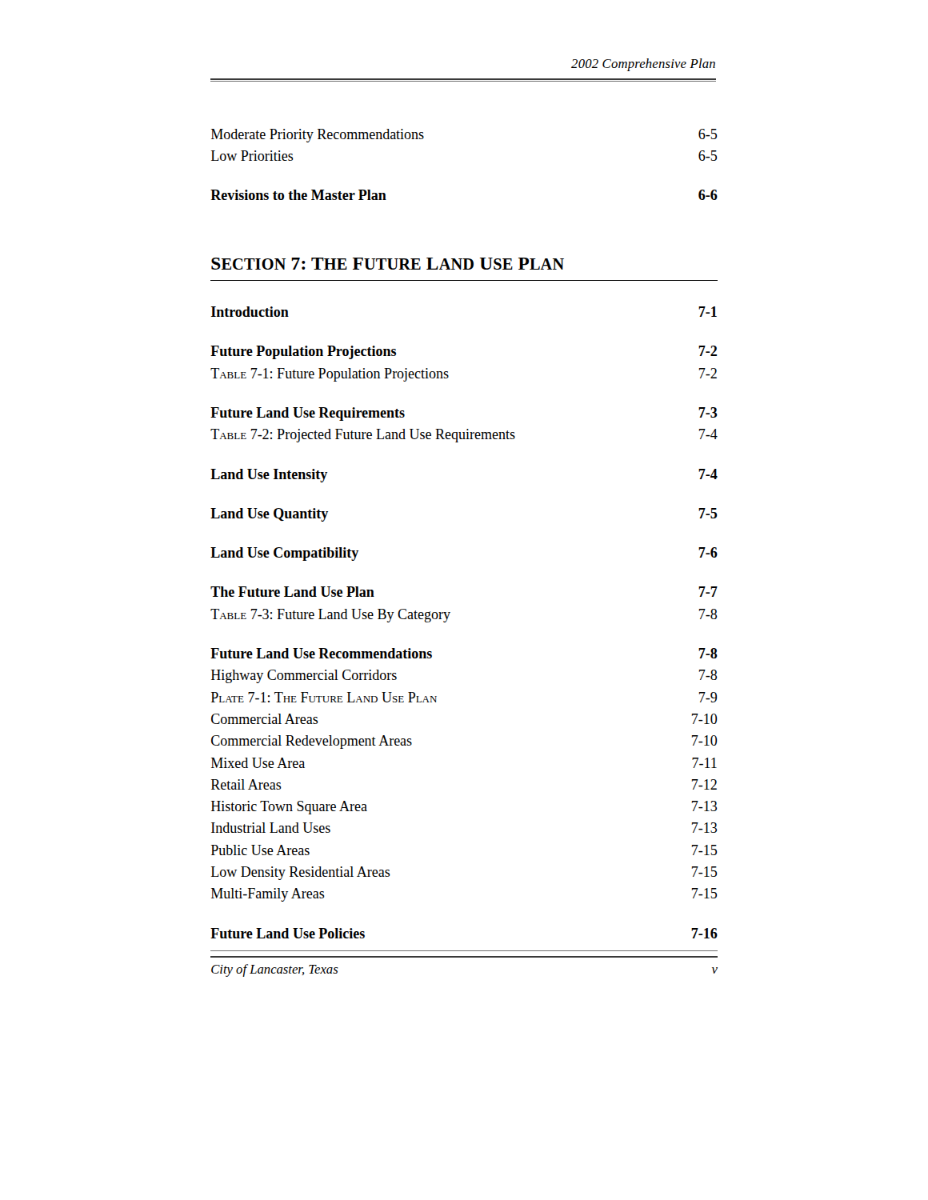2002 Comprehensive Plan
| Moderate Priority Recommendations | 6-5 |
| Low Priorities | 6-5 |
| Revisions to the Master Plan | 6-6 |
SECTION 7: THE FUTURE LAND USE PLAN
| Introduction | 7-1 |
| Future Population Projections | 7-2 |
| Table 7-1: Future Population Projections | 7-2 |
| Future Land Use Requirements | 7-3 |
| Table 7-2: Projected Future Land Use Requirements | 7-4 |
| Land Use Intensity | 7-4 |
| Land Use Quantity | 7-5 |
| Land Use Compatibility | 7-6 |
| The Future Land Use Plan | 7-7 |
| Table 7-3: Future Land Use By Category | 7-8 |
| Future Land Use Recommendations | 7-8 |
| Highway Commercial Corridors | 7-8 |
| Plate 7-1: The Future Land Use Plan | 7-9 |
| Commercial Areas | 7-10 |
| Commercial Redevelopment Areas | 7-10 |
| Mixed Use Area | 7-11 |
| Retail Areas | 7-12 |
| Historic Town Square Area | 7-13 |
| Industrial Land Uses | 7-13 |
| Public Use Areas | 7-15 |
| Low Density Residential Areas | 7-15 |
| Multi-Family Areas | 7-15 |
| Future Land Use Policies | 7-16 |
City of Lancaster, Texas
v